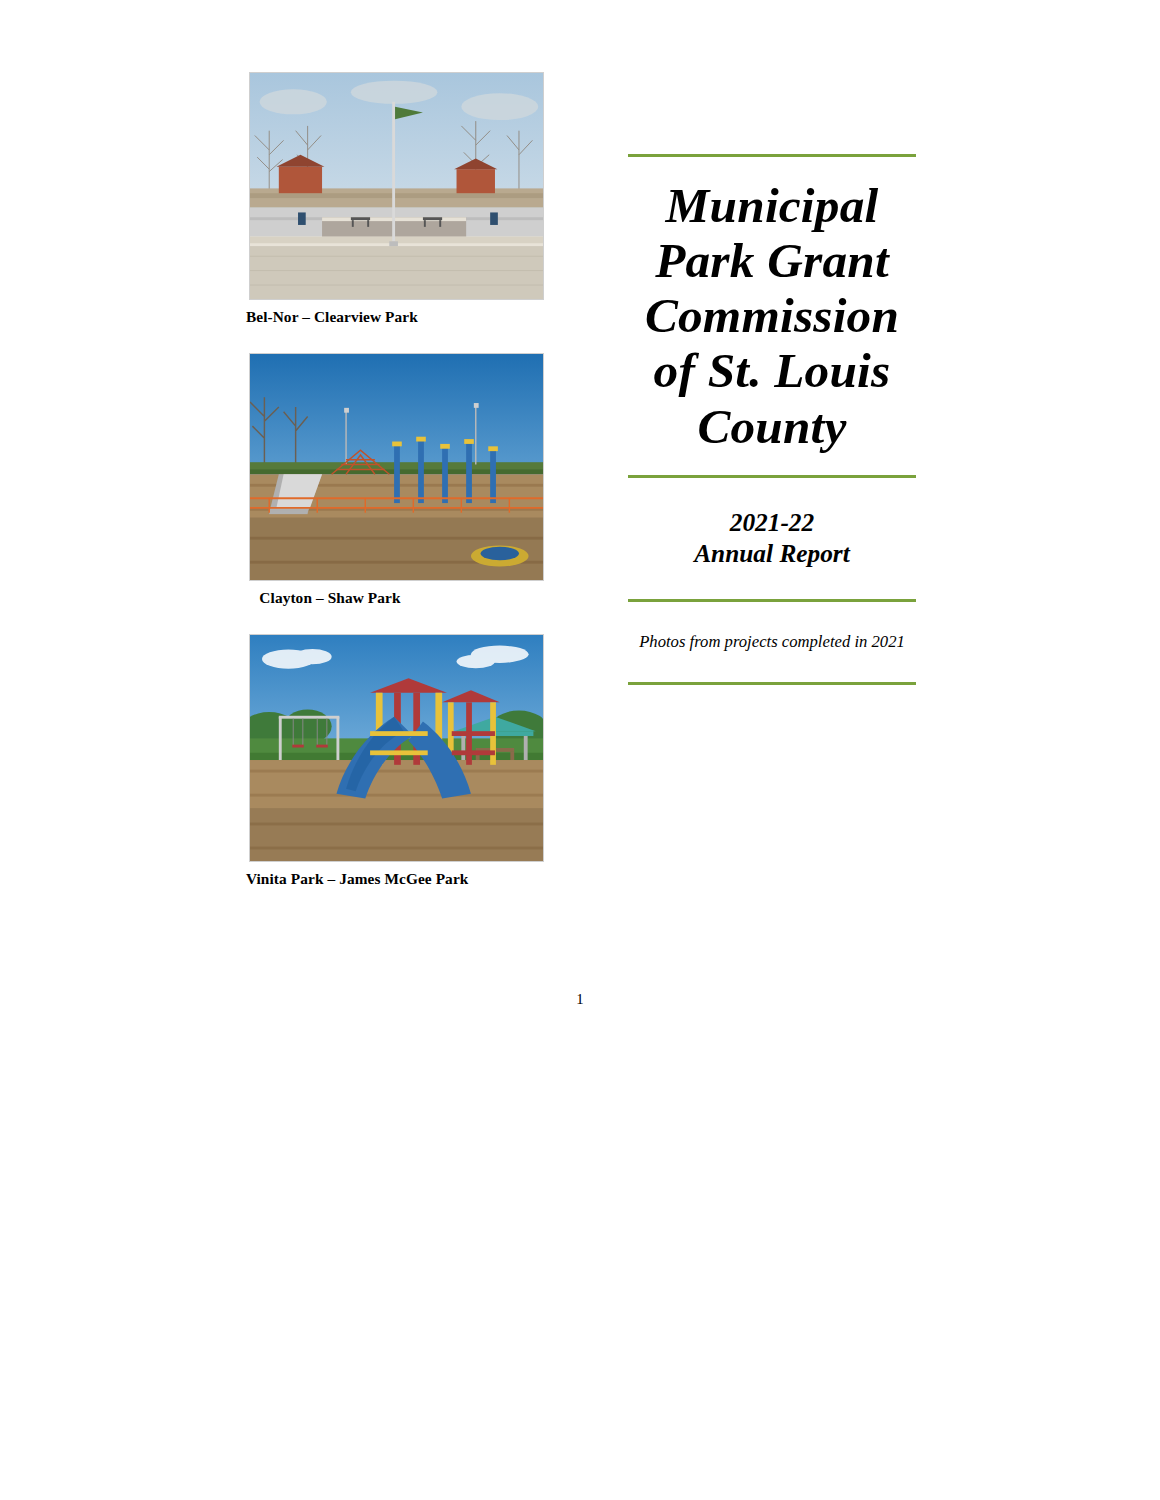Bel-Nor – Clearview Park
Clayton – Shaw Park
Vinita Park – James McGee Park
Municipal Park Grant Commission of St. Louis County
2021-22
Annual Report
Photos from projects completed in 2021
1